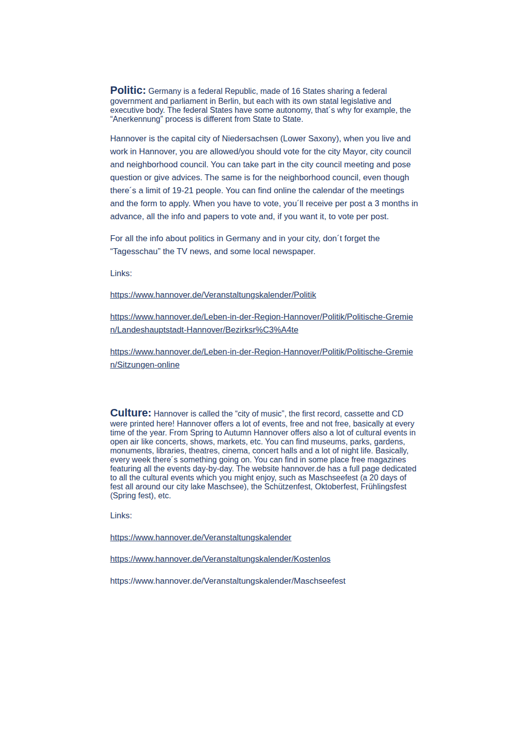Politic:
Germany is a federal Republic, made of 16 States sharing a federal government and parliament in Berlin, but each with its own statal legislative and executive body. The federal States have some autonomy, that´s why for example, the “Anerkennung” process is different from State to State.
Hannover is the capital city of Niedersachsen (Lower Saxony), when you live and work in Hannover, you are allowed/you should vote for the city Mayor, city council and neighborhood council. You can take part in the city council meeting and pose question or give advices. The same is for the neighborhood council, even though there´s a limit of 19-21 people. You can find online the calendar of the meetings and the form to apply. When you have to vote, you´ll receive per post a 3 months in advance, all the info and papers to vote and, if you want it, to vote per post.
For all the info about politics in Germany and in your city, don´t forget the “Tagesschau” the TV news, and some local newspaper.
Links:
https://www.hannover.de/Veranstaltungskalender/Politik
https://www.hannover.de/Leben-in-der-Region-Hannover/Politik/Politische-Gremien/Landeshauptstadt-Hannover/Bezirksr%C3%A4te
https://www.hannover.de/Leben-in-der-Region-Hannover/Politik/Politische-Gremien/Sitzungen-online
Culture:
Hannover is called the “city of music”, the first record, cassette and CD were printed here! Hannover offers a lot of events, free and not free, basically at every time of the year. From Spring to Autumn Hannover offers also a lot of cultural events in open air like concerts, shows, markets, etc. You can find museums, parks, gardens, monuments, libraries, theatres, cinema, concert halls and a lot of night life. Basically, every week there´s something going on. You can find in some place free magazines featuring all the events day-by-day. The website hannover.de has a full page dedicated to all the cultural events which you might enjoy, such as Maschseefest (a 20 days of fest all around our city lake Maschsee), the Schützenfest, Oktoberfest, Frühlingsfest (Spring fest), etc.
Links:
https://www.hannover.de/Veranstaltungskalender
https://www.hannover.de/Veranstaltungskalender/Kostenlos
https://www.hannover.de/Veranstaltungskalender/Maschseefest